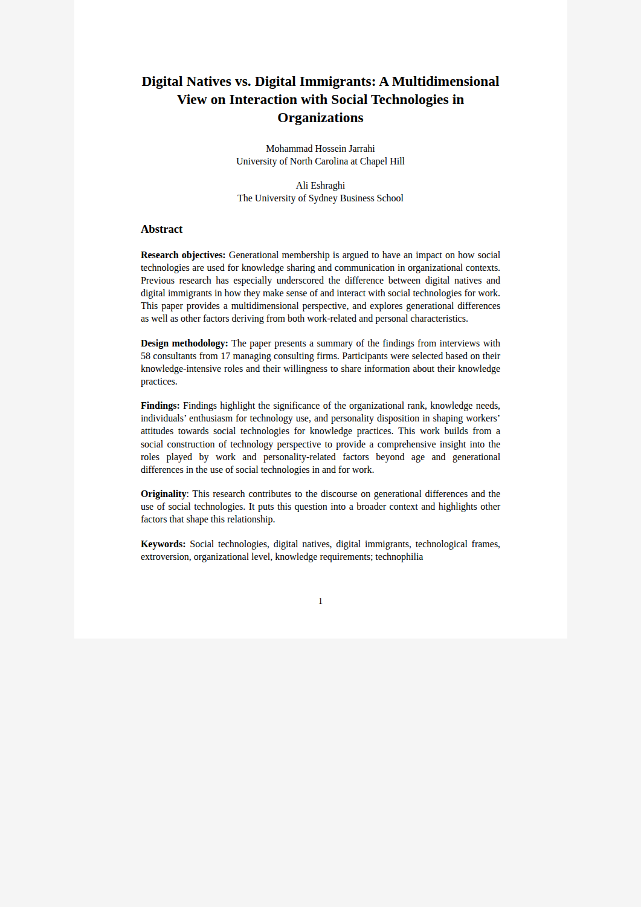Digital Natives vs. Digital Immigrants: A Multidimensional View on Interaction with Social Technologies in Organizations
Mohammad Hossein Jarrahi
University of North Carolina at Chapel Hill
Ali Eshraghi
The University of Sydney Business School
Abstract
Research objectives: Generational membership is argued to have an impact on how social technologies are used for knowledge sharing and communication in organizational contexts. Previous research has especially underscored the difference between digital natives and digital immigrants in how they make sense of and interact with social technologies for work. This paper provides a multidimensional perspective, and explores generational differences as well as other factors deriving from both work-related and personal characteristics.
Design methodology: The paper presents a summary of the findings from interviews with 58 consultants from 17 managing consulting firms. Participants were selected based on their knowledge-intensive roles and their willingness to share information about their knowledge practices.
Findings: Findings highlight the significance of the organizational rank, knowledge needs, individuals’ enthusiasm for technology use, and personality disposition in shaping workers’ attitudes towards social technologies for knowledge practices. This work builds from a social construction of technology perspective to provide a comprehensive insight into the roles played by work and personality-related factors beyond age and generational differences in the use of social technologies in and for work.
Originality: This research contributes to the discourse on generational differences and the use of social technologies. It puts this question into a broader context and highlights other factors that shape this relationship.
Keywords: Social technologies, digital natives, digital immigrants, technological frames, extroversion, organizational level, knowledge requirements; technophilia
1